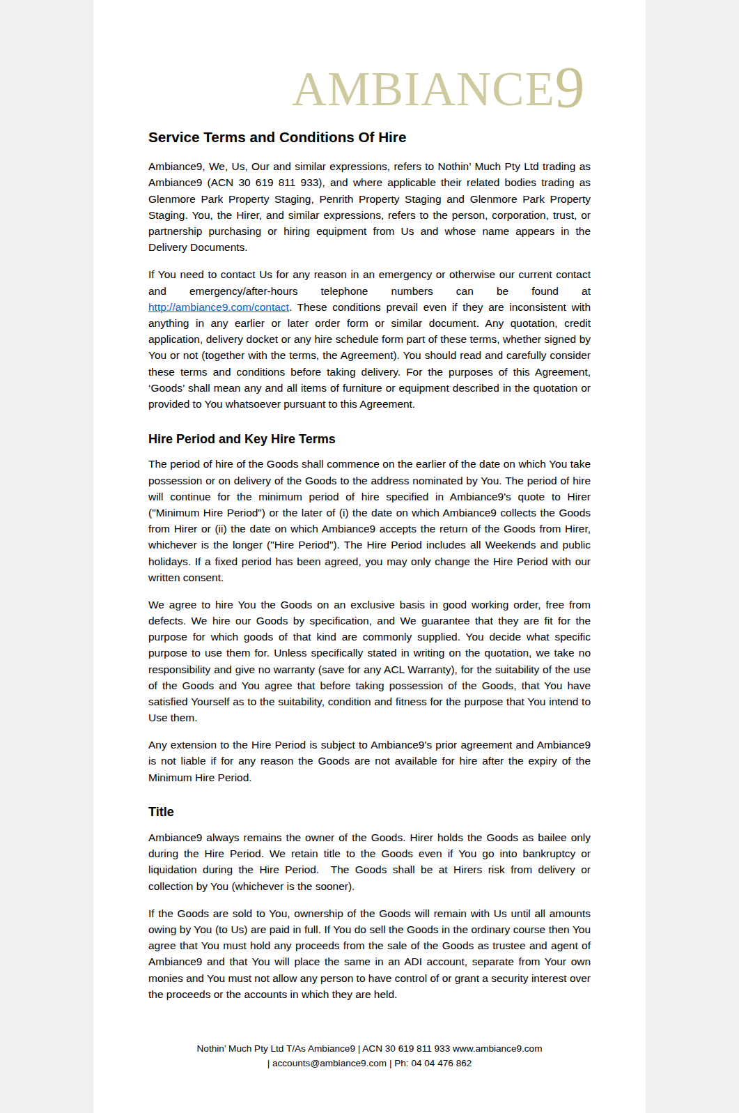AMBIANCE9
Service Terms and Conditions Of Hire
Ambiance9, We, Us, Our and similar expressions, refers to Nothin’ Much Pty Ltd trading as Ambiance9 (ACN 30 619 811 933), and where applicable their related bodies trading as Glenmore Park Property Staging, Penrith Property Staging and Glenmore Park Property Staging. You, the Hirer, and similar expressions, refers to the person, corporation, trust, or partnership purchasing or hiring equipment from Us and whose name appears in the Delivery Documents.
If You need to contact Us for any reason in an emergency or otherwise our current contact and emergency/after-hours telephone numbers can be found at http://ambiance9.com/contact. These conditions prevail even if they are inconsistent with anything in any earlier or later order form or similar document. Any quotation, credit application, delivery docket or any hire schedule form part of these terms, whether signed by You or not (together with the terms, the Agreement). You should read and carefully consider these terms and conditions before taking delivery. For the purposes of this Agreement, ‘Goods’ shall mean any and all items of furniture or equipment described in the quotation or provided to You whatsoever pursuant to this Agreement.
Hire Period and Key Hire Terms
The period of hire of the Goods shall commence on the earlier of the date on which You take possession or on delivery of the Goods to the address nominated by You. The period of hire will continue for the minimum period of hire specified in Ambiance9's quote to Hirer ("Minimum Hire Period") or the later of (i) the date on which Ambiance9 collects the Goods from Hirer or (ii) the date on which Ambiance9 accepts the return of the Goods from Hirer, whichever is the longer ("Hire Period"). The Hire Period includes all Weekends and public holidays. If a fixed period has been agreed, you may only change the Hire Period with our written consent.
We agree to hire You the Goods on an exclusive basis in good working order, free from defects. We hire our Goods by specification, and We guarantee that they are fit for the purpose for which goods of that kind are commonly supplied. You decide what specific purpose to use them for. Unless specifically stated in writing on the quotation, we take no responsibility and give no warranty (save for any ACL Warranty), for the suitability of the use of the Goods and You agree that before taking possession of the Goods, that You have satisfied Yourself as to the suitability, condition and fitness for the purpose that You intend to Use them.
Any extension to the Hire Period is subject to Ambiance9's prior agreement and Ambiance9 is not liable if for any reason the Goods are not available for hire after the expiry of the Minimum Hire Period.
Title
Ambiance9 always remains the owner of the Goods. Hirer holds the Goods as bailee only during the Hire Period. We retain title to the Goods even if You go into bankruptcy or liquidation during the Hire Period. The Goods shall be at Hirers risk from delivery or collection by You (whichever is the sooner).
If the Goods are sold to You, ownership of the Goods will remain with Us until all amounts owing by You (to Us) are paid in full. If You do sell the Goods in the ordinary course then You agree that You must hold any proceeds from the sale of the Goods as trustee and agent of Ambiance9 and that You will place the same in an ADI account, separate from Your own monies and You must not allow any person to have control of or grant a security interest over the proceeds or the accounts in which they are held.
Nothin’ Much Pty Ltd T/As Ambiance9 | ACN 30 619 811 933 www.ambiance9.com
| accounts@ambiance9.com | Ph: 04 04 476 862